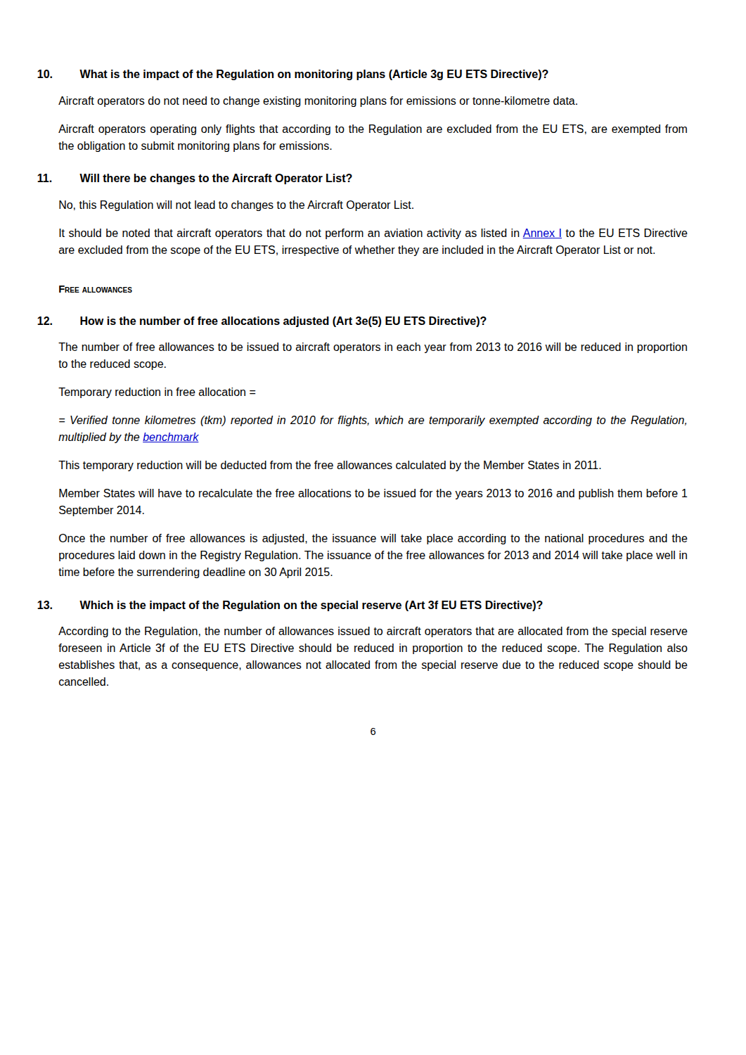10. What is the impact of the Regulation on monitoring plans (Article 3g EU ETS Directive)?
Aircraft operators do not need to change existing monitoring plans for emissions or tonne-kilometre data.
Aircraft operators operating only flights that according to the Regulation are excluded from the EU ETS, are exempted from the obligation to submit monitoring plans for emissions.
11. Will there be changes to the Aircraft Operator List?
No, this Regulation will not lead to changes to the Aircraft Operator List.
It should be noted that aircraft operators that do not perform an aviation activity as listed in Annex I to the EU ETS Directive are excluded from the scope of the EU ETS, irrespective of whether they are included in the Aircraft Operator List or not.
Free allowances
12. How is the number of free allocations adjusted (Art 3e(5) EU ETS Directive)?
The number of free allowances to be issued to aircraft operators in each year from 2013 to 2016 will be reduced in proportion to the reduced scope.
Temporary reduction in free allocation =
= Verified tonne kilometres (tkm) reported in 2010 for flights, which are temporarily exempted according to the Regulation, multiplied by the benchmark
This temporary reduction will be deducted from the free allowances calculated by the Member States in 2011.
Member States will have to recalculate the free allocations to be issued for the years 2013 to 2016 and publish them before 1 September 2014.
Once the number of free allowances is adjusted, the issuance will take place according to the national procedures and the procedures laid down in the Registry Regulation. The issuance of the free allowances for 2013 and 2014 will take place well in time before the surrendering deadline on 30 April 2015.
13. Which is the impact of the Regulation on the special reserve (Art 3f EU ETS Directive)?
According to the Regulation, the number of allowances issued to aircraft operators that are allocated from the special reserve foreseen in Article 3f of the EU ETS Directive should be reduced in proportion to the reduced scope. The Regulation also establishes that, as a consequence, allowances not allocated from the special reserve due to the reduced scope should be cancelled.
6